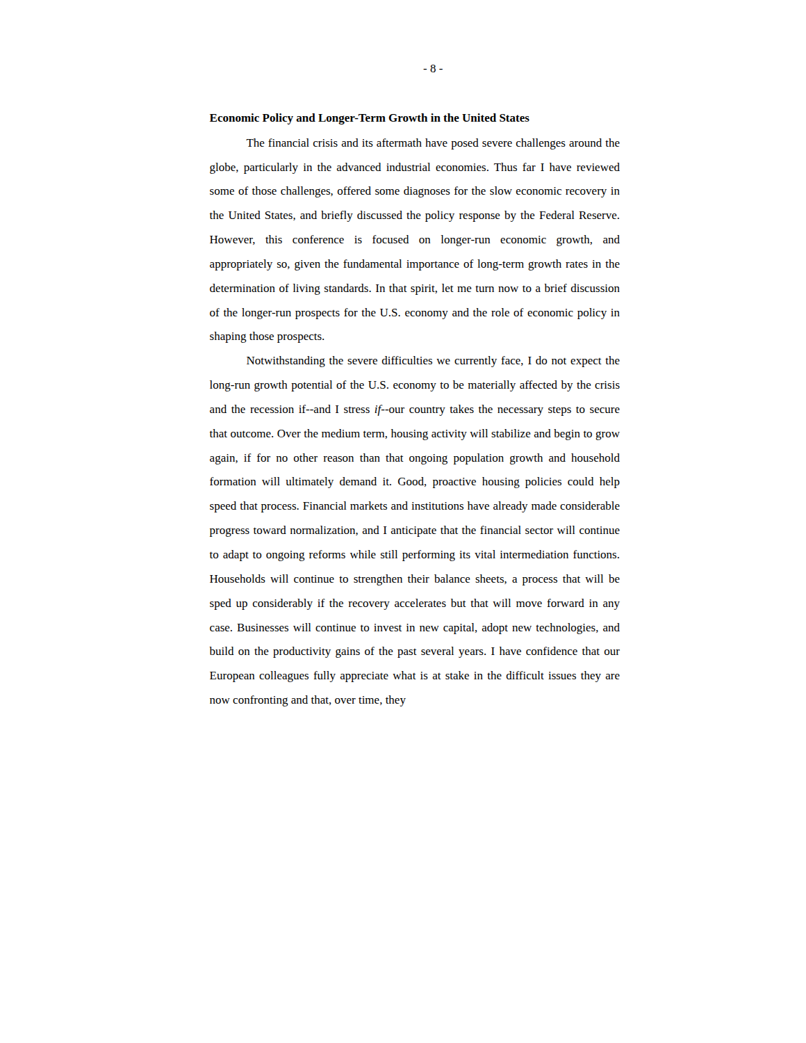- 8 -
Economic Policy and Longer-Term Growth in the United States
The financial crisis and its aftermath have posed severe challenges around the globe, particularly in the advanced industrial economies. Thus far I have reviewed some of those challenges, offered some diagnoses for the slow economic recovery in the United States, and briefly discussed the policy response by the Federal Reserve. However, this conference is focused on longer-run economic growth, and appropriately so, given the fundamental importance of long-term growth rates in the determination of living standards. In that spirit, let me turn now to a brief discussion of the longer-run prospects for the U.S. economy and the role of economic policy in shaping those prospects.
Notwithstanding the severe difficulties we currently face, I do not expect the long-run growth potential of the U.S. economy to be materially affected by the crisis and the recession if--and I stress if--our country takes the necessary steps to secure that outcome. Over the medium term, housing activity will stabilize and begin to grow again, if for no other reason than that ongoing population growth and household formation will ultimately demand it. Good, proactive housing policies could help speed that process. Financial markets and institutions have already made considerable progress toward normalization, and I anticipate that the financial sector will continue to adapt to ongoing reforms while still performing its vital intermediation functions. Households will continue to strengthen their balance sheets, a process that will be sped up considerably if the recovery accelerates but that will move forward in any case. Businesses will continue to invest in new capital, adopt new technologies, and build on the productivity gains of the past several years. I have confidence that our European colleagues fully appreciate what is at stake in the difficult issues they are now confronting and that, over time, they